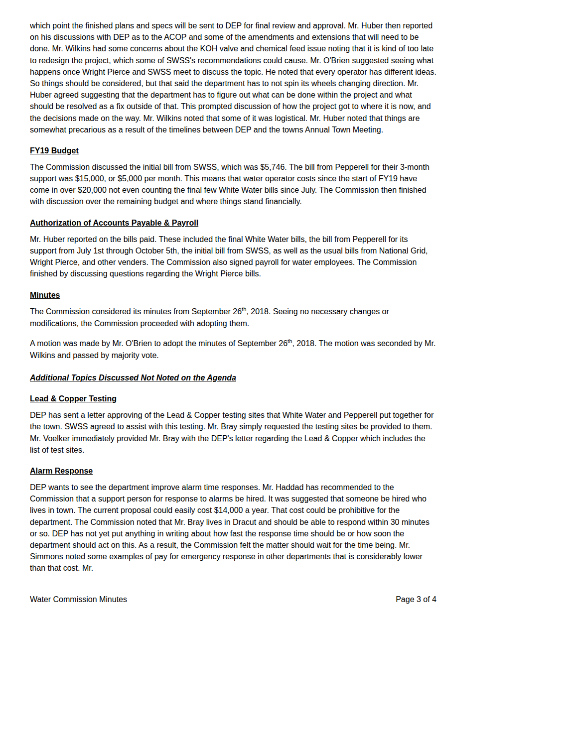which point the finished plans and specs will be sent to DEP for final review and approval. Mr. Huber then reported on his discussions with DEP as to the ACOP and some of the amendments and extensions that will need to be done. Mr. Wilkins had some concerns about the KOH valve and chemical feed issue noting that it is kind of too late to redesign the project, which some of SWSS's recommendations could cause. Mr. O'Brien suggested seeing what happens once Wright Pierce and SWSS meet to discuss the topic. He noted that every operator has different ideas. So things should be considered, but that said the department has to not spin its wheels changing direction. Mr. Huber agreed suggesting that the department has to figure out what can be done within the project and what should be resolved as a fix outside of that. This prompted discussion of how the project got to where it is now, and the decisions made on the way. Mr. Wilkins noted that some of it was logistical. Mr. Huber noted that things are somewhat precarious as a result of the timelines between DEP and the towns Annual Town Meeting.
FY19 Budget
The Commission discussed the initial bill from SWSS, which was $5,746. The bill from Pepperell for their 3-month support was $15,000, or $5,000 per month. This means that water operator costs since the start of FY19 have come in over $20,000 not even counting the final few White Water bills since July. The Commission then finished with discussion over the remaining budget and where things stand financially.
Authorization of Accounts Payable & Payroll
Mr. Huber reported on the bills paid. These included the final White Water bills, the bill from Pepperell for its support from July 1st through October 5th, the initial bill from SWSS, as well as the usual bills from National Grid, Wright Pierce, and other venders. The Commission also signed payroll for water employees. The Commission finished by discussing questions regarding the Wright Pierce bills.
Minutes
The Commission considered its minutes from September 26th, 2018. Seeing no necessary changes or modifications, the Commission proceeded with adopting them.
A motion was made by Mr. O'Brien to adopt the minutes of September 26th, 2018. The motion was seconded by Mr. Wilkins and passed by majority vote.
Additional Topics Discussed Not Noted on the Agenda
Lead & Copper Testing
DEP has sent a letter approving of the Lead & Copper testing sites that White Water and Pepperell put together for the town. SWSS agreed to assist with this testing. Mr. Bray simply requested the testing sites be provided to them. Mr. Voelker immediately provided Mr. Bray with the DEP's letter regarding the Lead & Copper which includes the list of test sites.
Alarm Response
DEP wants to see the department improve alarm time responses. Mr. Haddad has recommended to the Commission that a support person for response to alarms be hired. It was suggested that someone be hired who lives in town. The current proposal could easily cost $14,000 a year. That cost could be prohibitive for the department. The Commission noted that Mr. Bray lives in Dracut and should be able to respond within 30 minutes or so. DEP has not yet put anything in writing about how fast the response time should be or how soon the department should act on this. As a result, the Commission felt the matter should wait for the time being. Mr. Simmons noted some examples of pay for emergency response in other departments that is considerably lower than that cost. Mr.
Water Commission Minutes Page 3 of 4